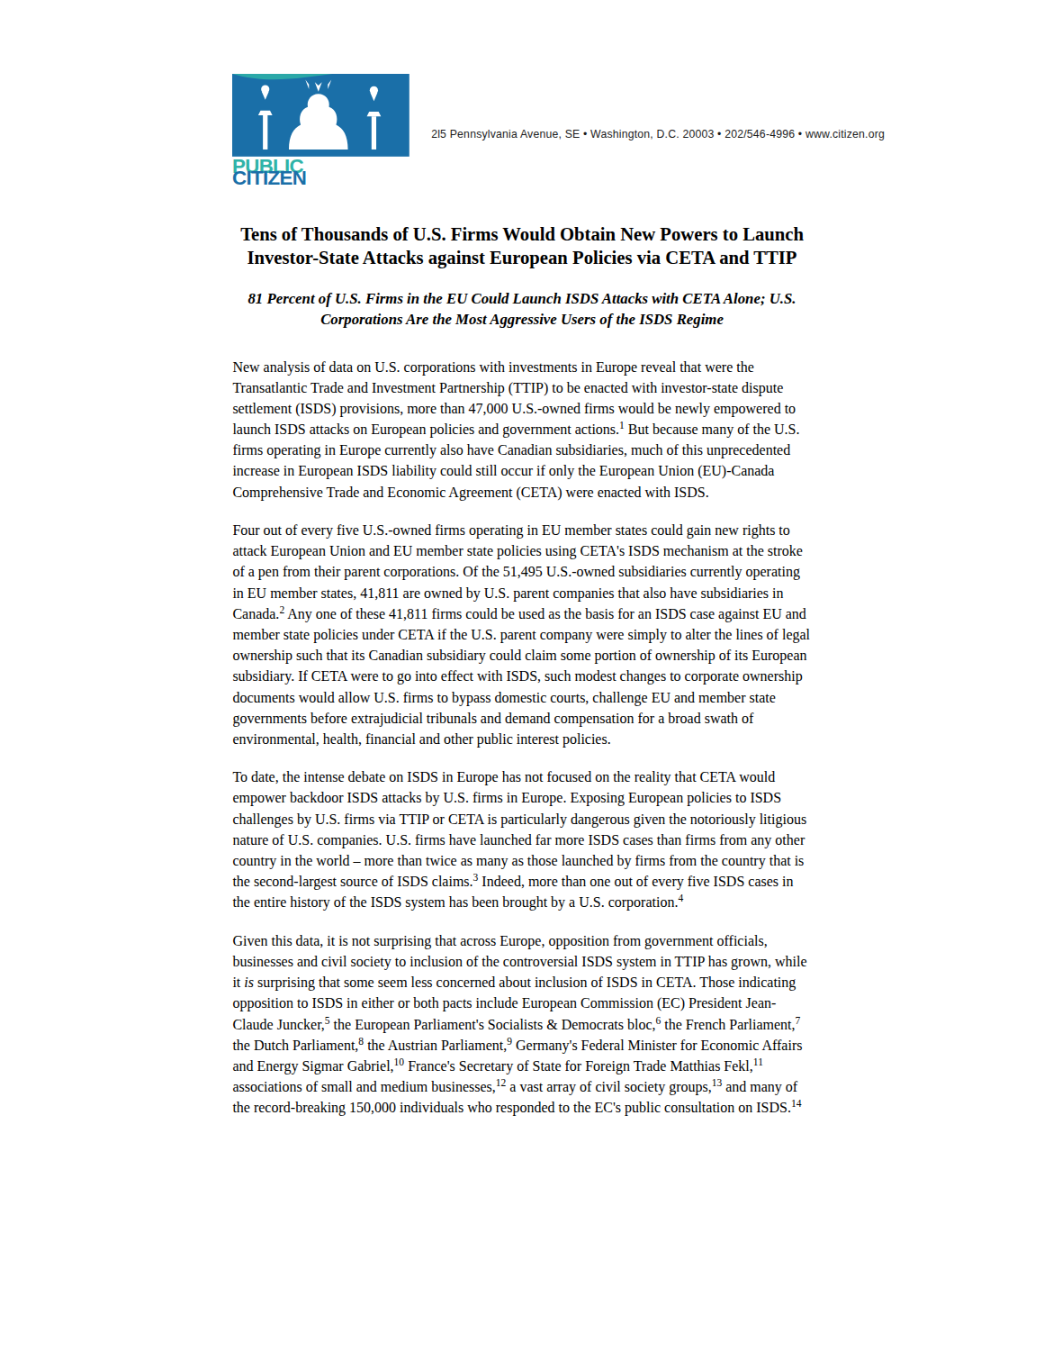PUBLIC CITIZEN
2l5 Pennsylvania Avenue, SE • Washington, D.C. 20003 • 202/546-4996 • www.citizen.org
Tens of Thousands of U.S. Firms Would Obtain New Powers to Launch Investor-State Attacks against European Policies via CETA and TTIP
81 Percent of U.S. Firms in the EU Could Launch ISDS Attacks with CETA Alone; U.S. Corporations Are the Most Aggressive Users of the ISDS Regime
New analysis of data on U.S. corporations with investments in Europe reveal that were the Transatlantic Trade and Investment Partnership (TTIP) to be enacted with investor-state dispute settlement (ISDS) provisions, more than 47,000 U.S.-owned firms would be newly empowered to launch ISDS attacks on European policies and government actions.1 But because many of the U.S. firms operating in Europe currently also have Canadian subsidiaries, much of this unprecedented increase in European ISDS liability could still occur if only the European Union (EU)-Canada Comprehensive Trade and Economic Agreement (CETA) were enacted with ISDS.
Four out of every five U.S.-owned firms operating in EU member states could gain new rights to attack European Union and EU member state policies using CETA's ISDS mechanism at the stroke of a pen from their parent corporations. Of the 51,495 U.S.-owned subsidiaries currently operating in EU member states, 41,811 are owned by U.S. parent companies that also have subsidiaries in Canada.2 Any one of these 41,811 firms could be used as the basis for an ISDS case against EU and member state policies under CETA if the U.S. parent company were simply to alter the lines of legal ownership such that its Canadian subsidiary could claim some portion of ownership of its European subsidiary. If CETA were to go into effect with ISDS, such modest changes to corporate ownership documents would allow U.S. firms to bypass domestic courts, challenge EU and member state governments before extrajudicial tribunals and demand compensation for a broad swath of environmental, health, financial and other public interest policies.
To date, the intense debate on ISDS in Europe has not focused on the reality that CETA would empower backdoor ISDS attacks by U.S. firms in Europe. Exposing European policies to ISDS challenges by U.S. firms via TTIP or CETA is particularly dangerous given the notoriously litigious nature of U.S. companies. U.S. firms have launched far more ISDS cases than firms from any other country in the world – more than twice as many as those launched by firms from the country that is the second-largest source of ISDS claims.3 Indeed, more than one out of every five ISDS cases in the entire history of the ISDS system has been brought by a U.S. corporation.4
Given this data, it is not surprising that across Europe, opposition from government officials, businesses and civil society to inclusion of the controversial ISDS system in TTIP has grown, while it is surprising that some seem less concerned about inclusion of ISDS in CETA. Those indicating opposition to ISDS in either or both pacts include European Commission (EC) President Jean-Claude Juncker,5 the European Parliament's Socialists & Democrats bloc,6 the French Parliament,7 the Dutch Parliament,8 the Austrian Parliament,9 Germany's Federal Minister for Economic Affairs and Energy Sigmar Gabriel,10 France's Secretary of State for Foreign Trade Matthias Fekl,11 associations of small and medium businesses,12 a vast array of civil society groups,13 and many of the record-breaking 150,000 individuals who responded to the EC's public consultation on ISDS.14